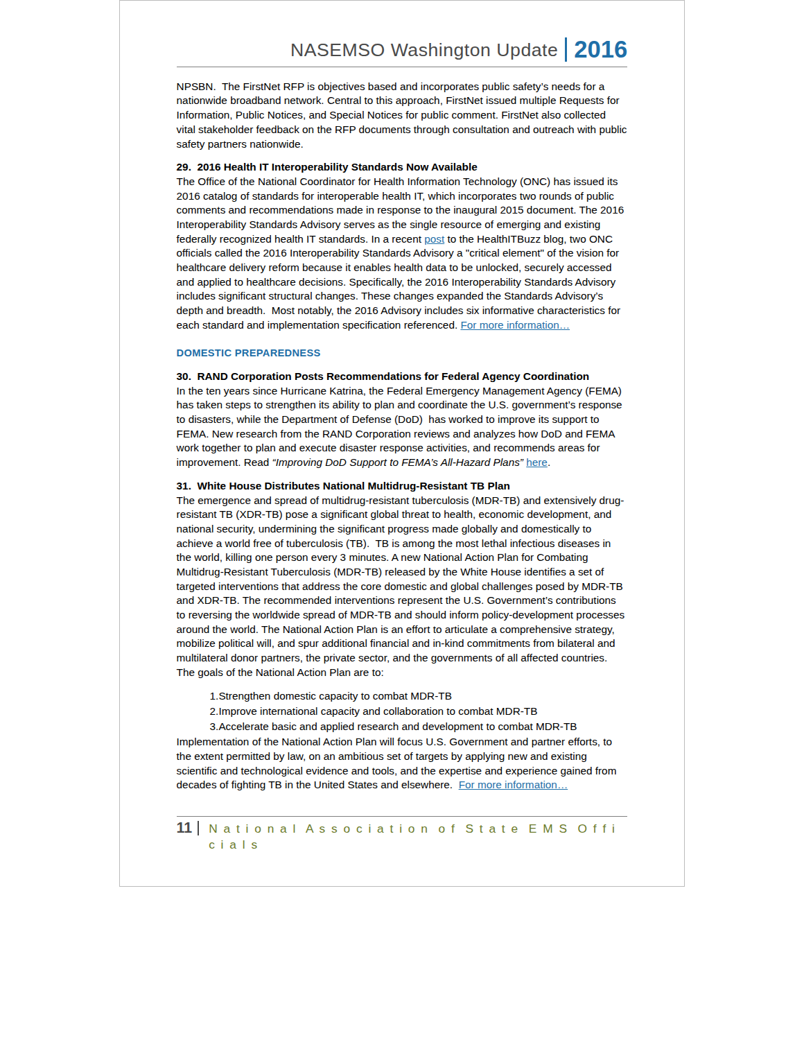NASEMSO Washington Update 2016
NPSBN. The FirstNet RFP is objectives based and incorporates public safety’s needs for a nationwide broadband network. Central to this approach, FirstNet issued multiple Requests for Information, Public Notices, and Special Notices for public comment. FirstNet also collected vital stakeholder feedback on the RFP documents through consultation and outreach with public safety partners nationwide.
29. 2016 Health IT Interoperability Standards Now Available
The Office of the National Coordinator for Health Information Technology (ONC) has issued its 2016 catalog of standards for interoperable health IT, which incorporates two rounds of public comments and recommendations made in response to the inaugural 2015 document. The 2016 Interoperability Standards Advisory serves as the single resource of emerging and existing federally recognized health IT standards. In a recent post to the HealthITBuzz blog, two ONC officials called the 2016 Interoperability Standards Advisory a "critical element" of the vision for healthcare delivery reform because it enables health data to be unlocked, securely accessed and applied to healthcare decisions. Specifically, the 2016 Interoperability Standards Advisory includes significant structural changes. These changes expanded the Standards Advisory’s depth and breadth. Most notably, the 2016 Advisory includes six informative characteristics for each standard and implementation specification referenced. For more information…
DOMESTIC PREPAREDNESS
30. RAND Corporation Posts Recommendations for Federal Agency Coordination
In the ten years since Hurricane Katrina, the Federal Emergency Management Agency (FEMA) has taken steps to strengthen its ability to plan and coordinate the U.S. government’s response to disasters, while the Department of Defense (DoD) has worked to improve its support to FEMA. New research from the RAND Corporation reviews and analyzes how DoD and FEMA work together to plan and execute disaster response activities, and recommends areas for improvement. Read “Improving DoD Support to FEMA’s All-Hazard Plans” here.
31. White House Distributes National Multidrug-Resistant TB Plan
The emergence and spread of multidrug-resistant tuberculosis (MDR-TB) and extensively drug-resistant TB (XDR-TB) pose a significant global threat to health, economic development, and national security, undermining the significant progress made globally and domestically to achieve a world free of tuberculosis (TB). TB is among the most lethal infectious diseases in the world, killing one person every 3 minutes. A new National Action Plan for Combating Multidrug-Resistant Tuberculosis (MDR-TB) released by the White House identifies a set of targeted interventions that address the core domestic and global challenges posed by MDR-TB and XDR-TB. The recommended interventions represent the U.S. Government’s contributions to reversing the worldwide spread of MDR-TB and should inform policy-development processes around the world. The National Action Plan is an effort to articulate a comprehensive strategy, mobilize political will, and spur additional financial and in-kind commitments from bilateral and multilateral donor partners, the private sector, and the governments of all affected countries. The goals of the National Action Plan are to:
1.Strengthen domestic capacity to combat MDR-TB
2.Improve international capacity and collaboration to combat MDR-TB
3.Accelerate basic and applied research and development to combat MDR-TB
Implementation of the National Action Plan will focus U.S. Government and partner efforts, to the extent permitted by law, on an ambitious set of targets by applying new and existing scientific and technological evidence and tools, and the expertise and experience gained from decades of fighting TB in the United States and elsewhere. For more information…
11 N a t i o n a l A s s o c i a t i o n o f S t a t e E M S O f f i c i a l s